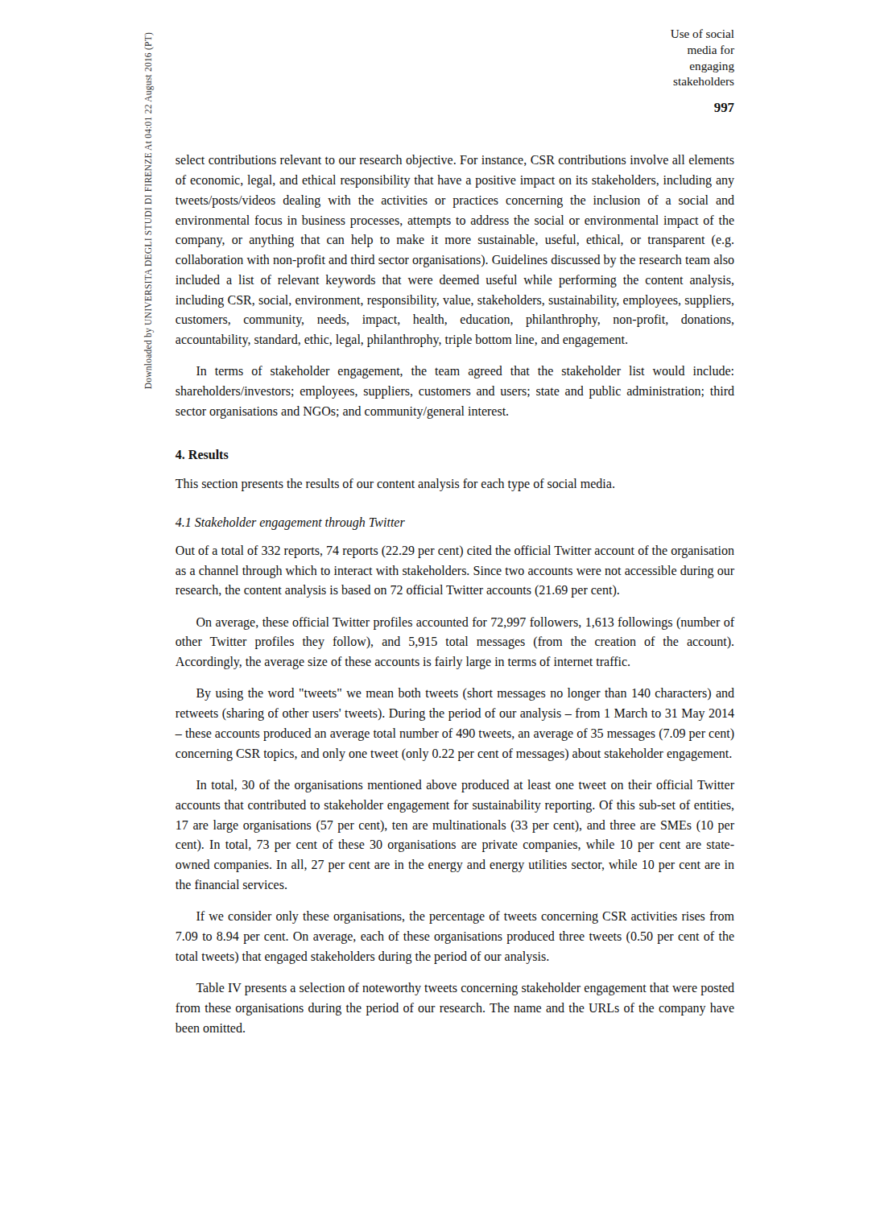Downloaded by UNIVERSITA DEGLI STUDI DI FIRENZE At 04:01 22 August 2016 (PT)
Use of social
media for
engaging
stakeholders
997
select contributions relevant to our research objective. For instance, CSR contributions involve all elements of economic, legal, and ethical responsibility that have a positive impact on its stakeholders, including any tweets/posts/videos dealing with the activities or practices concerning the inclusion of a social and environmental focus in business processes, attempts to address the social or environmental impact of the company, or anything that can help to make it more sustainable, useful, ethical, or transparent (e.g. collaboration with non-profit and third sector organisations). Guidelines discussed by the research team also included a list of relevant keywords that were deemed useful while performing the content analysis, including CSR, social, environment, responsibility, value, stakeholders, sustainability, employees, suppliers, customers, community, needs, impact, health, education, philanthrophy, non-profit, donations, accountability, standard, ethic, legal, philanthrophy, triple bottom line, and engagement.
In terms of stakeholder engagement, the team agreed that the stakeholder list would include: shareholders/investors; employees, suppliers, customers and users; state and public administration; third sector organisations and NGOs; and community/general interest.
4. Results
This section presents the results of our content analysis for each type of social media.
4.1 Stakeholder engagement through Twitter
Out of a total of 332 reports, 74 reports (22.29 per cent) cited the official Twitter account of the organisation as a channel through which to interact with stakeholders. Since two accounts were not accessible during our research, the content analysis is based on 72 official Twitter accounts (21.69 per cent).
On average, these official Twitter profiles accounted for 72,997 followers, 1,613 followings (number of other Twitter profiles they follow), and 5,915 total messages (from the creation of the account). Accordingly, the average size of these accounts is fairly large in terms of internet traffic.
By using the word "tweets" we mean both tweets (short messages no longer than 140 characters) and retweets (sharing of other users' tweets). During the period of our analysis – from 1 March to 31 May 2014 – these accounts produced an average total number of 490 tweets, an average of 35 messages (7.09 per cent) concerning CSR topics, and only one tweet (only 0.22 per cent of messages) about stakeholder engagement.
In total, 30 of the organisations mentioned above produced at least one tweet on their official Twitter accounts that contributed to stakeholder engagement for sustainability reporting. Of this sub-set of entities, 17 are large organisations (57 per cent), ten are multinationals (33 per cent), and three are SMEs (10 per cent). In total, 73 per cent of these 30 organisations are private companies, while 10 per cent are state-owned companies. In all, 27 per cent are in the energy and energy utilities sector, while 10 per cent are in the financial services.
If we consider only these organisations, the percentage of tweets concerning CSR activities rises from 7.09 to 8.94 per cent. On average, each of these organisations produced three tweets (0.50 per cent of the total tweets) that engaged stakeholders during the period of our analysis.
Table IV presents a selection of noteworthy tweets concerning stakeholder engagement that were posted from these organisations during the period of our research. The name and the URLs of the company have been omitted.